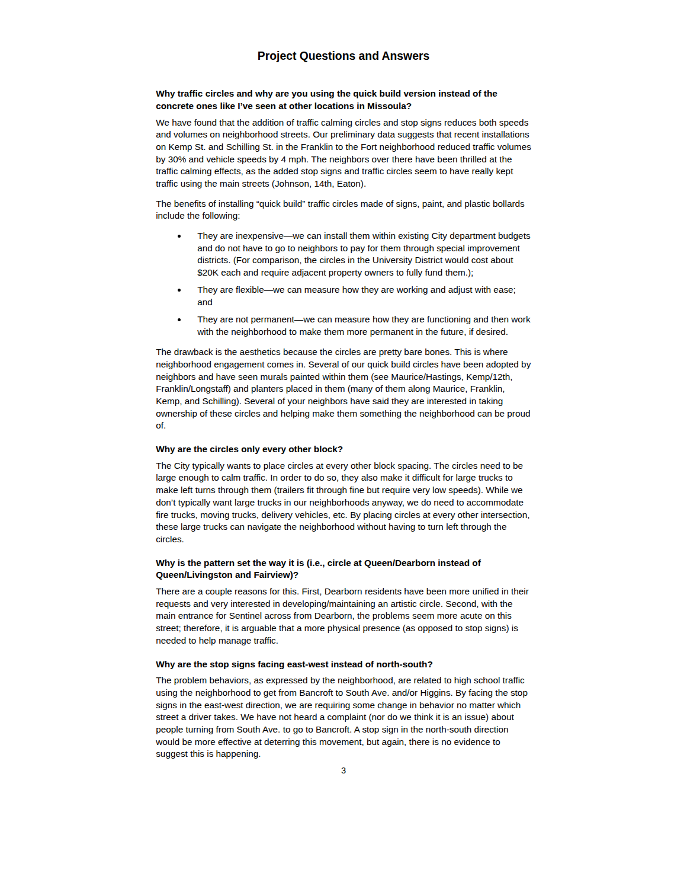Project Questions and Answers
Why traffic circles and why are you using the quick build version instead of the concrete ones like I’ve seen at other locations in Missoula?
We have found that the addition of traffic calming circles and stop signs reduces both speeds and volumes on neighborhood streets. Our preliminary data suggests that recent installations on Kemp St. and Schilling St. in the Franklin to the Fort neighborhood reduced traffic volumes by 30% and vehicle speeds by 4 mph. The neighbors over there have been thrilled at the traffic calming effects, as the added stop signs and traffic circles seem to have really kept traffic using the main streets (Johnson, 14th, Eaton).
The benefits of installing “quick build” traffic circles made of signs, paint, and plastic bollards include the following:
They are inexpensive—we can install them within existing City department budgets and do not have to go to neighbors to pay for them through special improvement districts. (For comparison, the circles in the University District would cost about $20K each and require adjacent property owners to fully fund them.);
They are flexible—we can measure how they are working and adjust with ease; and
They are not permanent—we can measure how they are functioning and then work with the neighborhood to make them more permanent in the future, if desired.
The drawback is the aesthetics because the circles are pretty bare bones. This is where neighborhood engagement comes in. Several of our quick build circles have been adopted by neighbors and have seen murals painted within them (see Maurice/Hastings, Kemp/12th, Franklin/Longstaff) and planters placed in them (many of them along Maurice, Franklin, Kemp, and Schilling). Several of your neighbors have said they are interested in taking ownership of these circles and helping make them something the neighborhood can be proud of.
Why are the circles only every other block?
The City typically wants to place circles at every other block spacing. The circles need to be large enough to calm traffic. In order to do so, they also make it difficult for large trucks to make left turns through them (trailers fit through fine but require very low speeds). While we don’t typically want large trucks in our neighborhoods anyway, we do need to accommodate fire trucks, moving trucks, delivery vehicles, etc. By placing circles at every other intersection, these large trucks can navigate the neighborhood without having to turn left through the circles.
Why is the pattern set the way it is (i.e., circle at Queen/Dearborn instead of Queen/Livingston and Fairview)?
There are a couple reasons for this. First, Dearborn residents have been more unified in their requests and very interested in developing/maintaining an artistic circle. Second, with the main entrance for Sentinel across from Dearborn, the problems seem more acute on this street; therefore, it is arguable that a more physical presence (as opposed to stop signs) is needed to help manage traffic.
Why are the stop signs facing east-west instead of north-south?
The problem behaviors, as expressed by the neighborhood, are related to high school traffic using the neighborhood to get from Bancroft to South Ave. and/or Higgins. By facing the stop signs in the east-west direction, we are requiring some change in behavior no matter which street a driver takes. We have not heard a complaint (nor do we think it is an issue) about people turning from South Ave. to go to Bancroft. A stop sign in the north-south direction would be more effective at deterring this movement, but again, there is no evidence to suggest this is happening.
3